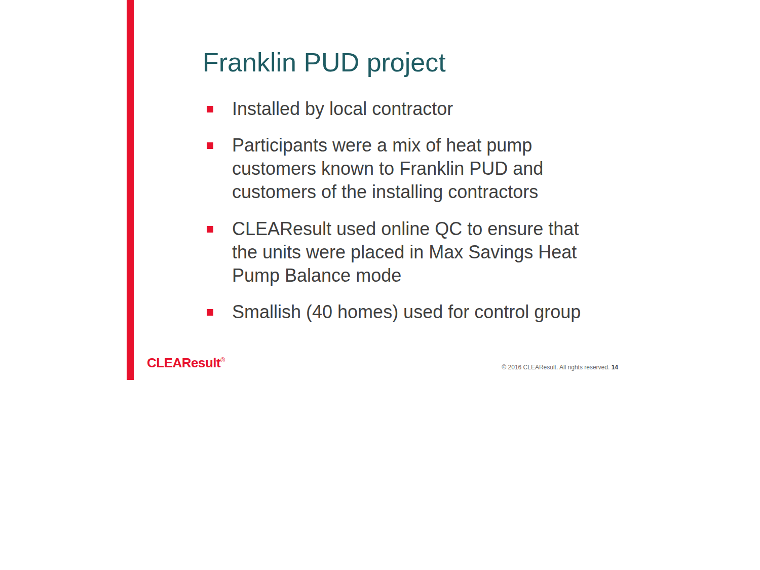Franklin PUD project
Installed by local contractor
Participants were a mix of heat pump customers known to Franklin PUD and customers of the installing contractors
CLEAResult used online QC to ensure that the units were placed in Max Savings Heat Pump Balance mode
Smallish (40 homes) used for control group
CLEAResult®
© 2016 CLEAResult. All rights reserved. 14